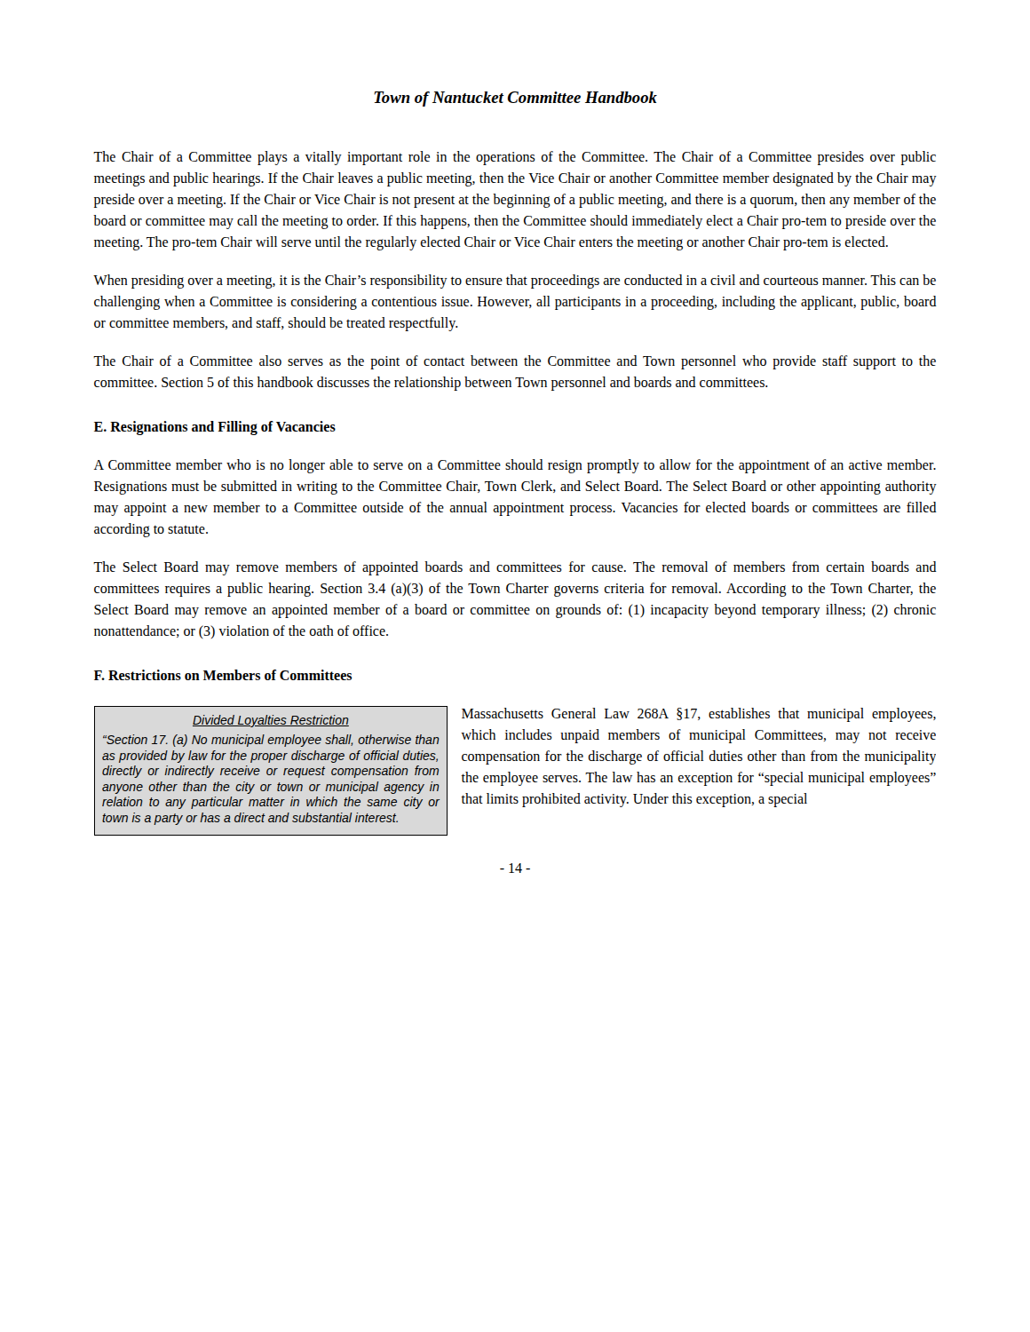Town of Nantucket Committee Handbook
The Chair of a Committee plays a vitally important role in the operations of the Committee. The Chair of a Committee presides over public meetings and public hearings. If the Chair leaves a public meeting, then the Vice Chair or another Committee member designated by the Chair may preside over a meeting. If the Chair or Vice Chair is not present at the beginning of a public meeting, and there is a quorum, then any member of the board or committee may call the meeting to order. If this happens, then the Committee should immediately elect a Chair pro-tem to preside over the meeting. The pro-tem Chair will serve until the regularly elected Chair or Vice Chair enters the meeting or another Chair pro-tem is elected.
When presiding over a meeting, it is the Chair’s responsibility to ensure that proceedings are conducted in a civil and courteous manner. This can be challenging when a Committee is considering a contentious issue. However, all participants in a proceeding, including the applicant, public, board or committee members, and staff, should be treated respectfully.
The Chair of a Committee also serves as the point of contact between the Committee and Town personnel who provide staff support to the committee. Section 5 of this handbook discusses the relationship between Town personnel and boards and committees.
E. Resignations and Filling of Vacancies
A Committee member who is no longer able to serve on a Committee should resign promptly to allow for the appointment of an active member. Resignations must be submitted in writing to the Committee Chair, Town Clerk, and Select Board. The Select Board or other appointing authority may appoint a new member to a Committee outside of the annual appointment process. Vacancies for elected boards or committees are filled according to statute.
The Select Board may remove members of appointed boards and committees for cause. The removal of members from certain boards and committees requires a public hearing. Section 3.4 (a)(3) of the Town Charter governs criteria for removal. According to the Town Charter, the Select Board may remove an appointed member of a board or committee on grounds of: (1) incapacity beyond temporary illness; (2) chronic nonattendance; or (3) violation of the oath of office.
F. Restrictions on Members of Committees
Divided Loyalties Restriction
“Section 17. (a) No municipal employee shall, otherwise than as provided by law for the proper discharge of official duties, directly or indirectly receive or request compensation from anyone other than the city or town or municipal agency in relation to any particular matter in which the same city or town is a party or has a direct and substantial interest.
Massachusetts General Law 268A §17, establishes that municipal employees, which includes unpaid members of municipal Committees, may not receive compensation for the discharge of official duties other than from the municipality the employee serves. The law has an exception for “special municipal employees” that limits prohibited activity. Under this exception, a special
- 14 -